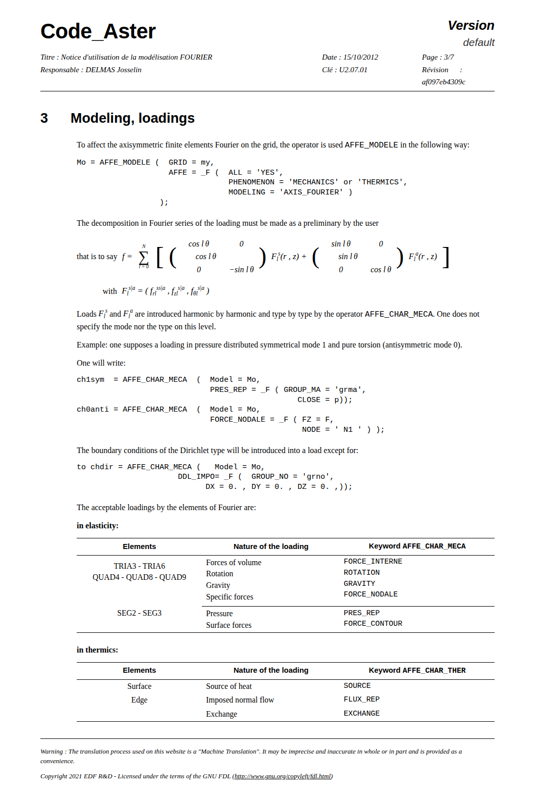Code_Aster
Version
default
| Titre : Notice d'utilisation de la modélisation FOURIER | Date : 15/10/2012 | Page : 3/7 |
| Responsable : DELMAS Josselin | Clé : U2.07.01 | Révision : |
| | | af097eb4309c |
3 Modeling, loadings
To affect the axisymmetric finite elements Fourier on the grid, the operator is used AFFE_MODELE in the following way:
Mo = AFFE_MODELE (  GRID = my,
                    AFFE = _F (  ALL = 'YES',
                                 PHENOMENON = 'MECHANICS' or 'THERMICS',
                                 MODELING = 'AXIS_FOURIER' )
                  );
The decomposition in Fourier series of the loading must be made as a preliminary by the user
that is to say f = N ∑ l = 0 [ ( cos l θ 0 cos l θ 0−sin l θ ) Fls(r , z) + ( sin l θ 0 sin l θ 0 cos l θ ) Fla(r , z) ]
with Fls|a = ( frlss|a , fzls|a , fθls|a )
Loads Fls and Fla are introduced harmonic by harmonic and type by type by the operator AFFE_CHAR_MECA. One does not specify the mode nor the type on this level.
Example: one supposes a loading in pressure distributed symmetrical mode 1 and pure torsion (antisymmetric mode 0).
One will write:
ch1sym  = AFFE_CHAR_MECA  (  Model = Mo,
                             PRES_REP = _F ( GROUP_MA = 'grma',
                                                CLOSE = p));
ch0anti = AFFE_CHAR_MECA  (  Model = Mo,
                             FORCE_NODALE = _F ( FZ = F,
                                                 NODE = ' N1 ' ) );
The boundary conditions of the Dirichlet type will be introduced into a load except for:
to chdir = AFFE_CHAR_MECA (   Model = Mo,
                      DDL_IMPO= _F (  GROUP_NO = 'grno',
                            DX = 0. , DY = 0. , DZ = 0. ,));
The acceptable loadings by the elements of Fourier are:
in elasticity:
| Elements | Nature of the loading | Keyword AFFE_CHAR_MECA |
| --- | --- | --- |
| TRIA3 - TRIA6 QUAD4 - QUAD8 - QUAD9 | Forces of volume Rotation Gravity Specific forces | FORCE_INTERNE ROTATION GRAVITY FORCE_NODALE |
| SEG2 - SEG3 | Pressure Surface forces | PRES_REP FORCE_CONTOUR |
in thermics:
| Elements | Nature of the loading | Keyword AFFE_CHAR_THER |
| --- | --- | --- |
| Surface | Source of heat | SOURCE |
| Edge | Imposed normal flow | FLUX_REP |
| | Exchange | EXCHANGE |
Warning : The translation process used on this website is a "Machine Translation". It may be imprecise and inaccurate in whole or in part and is provided as a convenience.
Copyright 2021 EDF R&D - Licensed under the terms of the GNU FDL (http://www.gnu.org/copyleft/fdl.html)